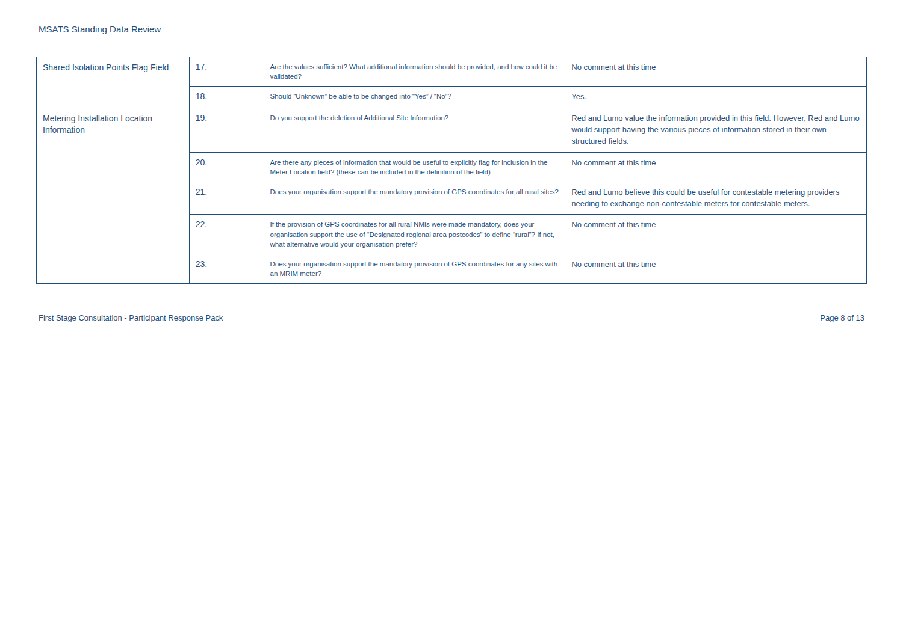MSATS Standing Data Review
| Shared Isolation Points Flag Field | 17. | Are the values sufficient? What additional information should be provided, and how could it be validated? | No comment at this time |
| 18. | Should “Unknown” be able to be changed into “Yes” / “No”? | Yes. |
| Metering Installation Location Information | 19. | Do you support the deletion of Additional Site Information? | Red and Lumo value the information provided in this field. However, Red and Lumo would support having the various pieces of information stored in their own structured fields. |
| 20. | Are there any pieces of information that would be useful to explicitly flag for inclusion in the Meter Location field? (these can be included in the definition of the field) | No comment at this time |
| 21. | Does your organisation support the mandatory provision of GPS coordinates for all rural sites? | Red and Lumo believe this could be useful for contestable metering providers needing to exchange non-contestable meters for contestable meters. |
| 22. | If the provision of GPS coordinates for all rural NMIs were made mandatory, does your organisation support the use of “Designated regional area postcodes” to define “rural”? If not, what alternative would your organisation prefer? | No comment at this time |
| 23. | Does your organisation support the mandatory provision of GPS coordinates for any sites with an MRIM meter? | No comment at this time |
First Stage Consultation - Participant Response Pack Page 8 of 13